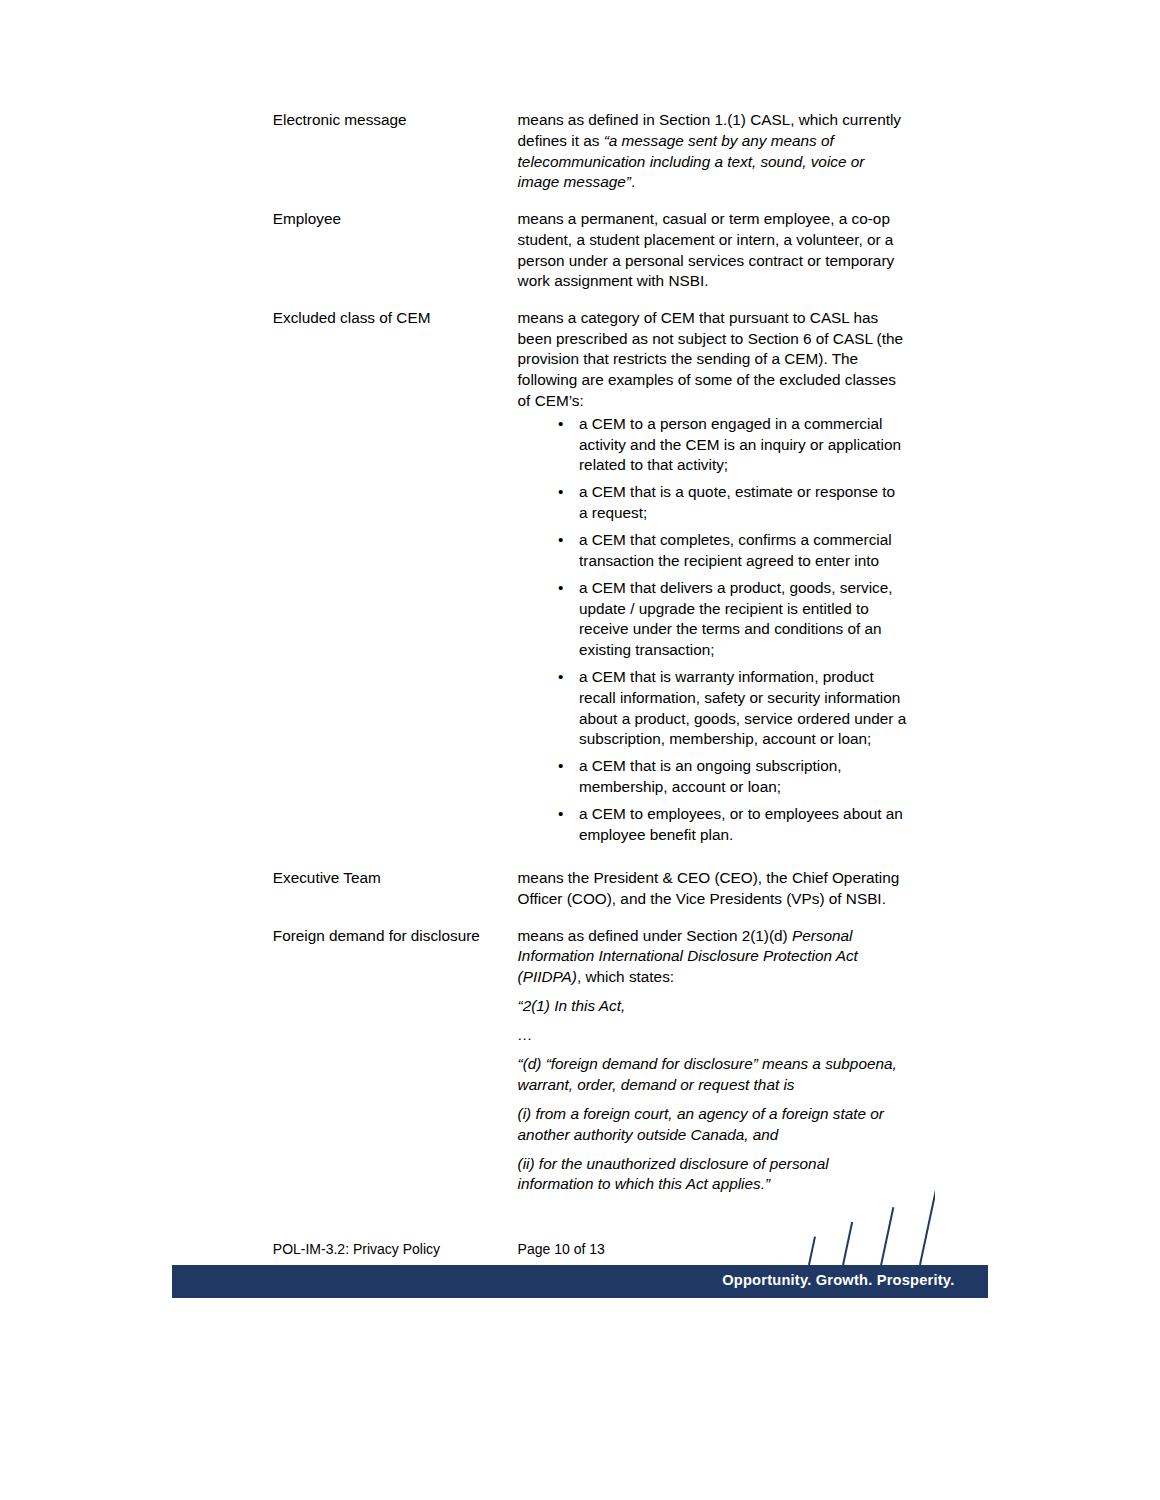Electronic message
means as defined in Section 1.(1) CASL, which currently defines it as “a message sent by any means of telecommunication including a text, sound, voice or image message”.
Employee
means a permanent, casual or term employee, a co-op student, a student placement or intern, a volunteer, or a person under a personal services contract or temporary work assignment with NSBI.
Excluded class of CEM
means a category of CEM that pursuant to CASL has been prescribed as not subject to Section 6 of CASL (the provision that restricts the sending of a CEM). The following are examples of some of the excluded classes of CEM’s:
a CEM to a person engaged in a commercial activity and the CEM is an inquiry or application related to that activity;
a CEM that is a quote, estimate or response to a request;
a CEM that completes, confirms a commercial transaction the recipient agreed to enter into
a CEM that delivers a product, goods, service, update / upgrade the recipient is entitled to receive under the terms and conditions of an existing transaction;
a CEM that is warranty information, product recall information, safety or security information about a product, goods, service ordered under a subscription, membership, account or loan;
a CEM that is an ongoing subscription, membership, account or loan;
a CEM to employees, or to employees about an employee benefit plan.
Executive Team
means the President & CEO (CEO), the Chief Operating Officer (COO), and the Vice Presidents (VPs) of NSBI.
Foreign demand for disclosure
means as defined under Section 2(1)(d) Personal Information International Disclosure Protection Act (PIIDPA), which states:
“2(1) In this Act,
…
“(d) “foreign demand for disclosure” means a subpoena, warrant, order, demand or request that is
(i) from a foreign court, an agency of a foreign state or another authority outside Canada, and
(ii) for the unauthorized disclosure of personal information to which this Act applies.”
POL-IM-3.2: Privacy Policy
Page 10 of 13
Opportunity. Growth. Prosperity.